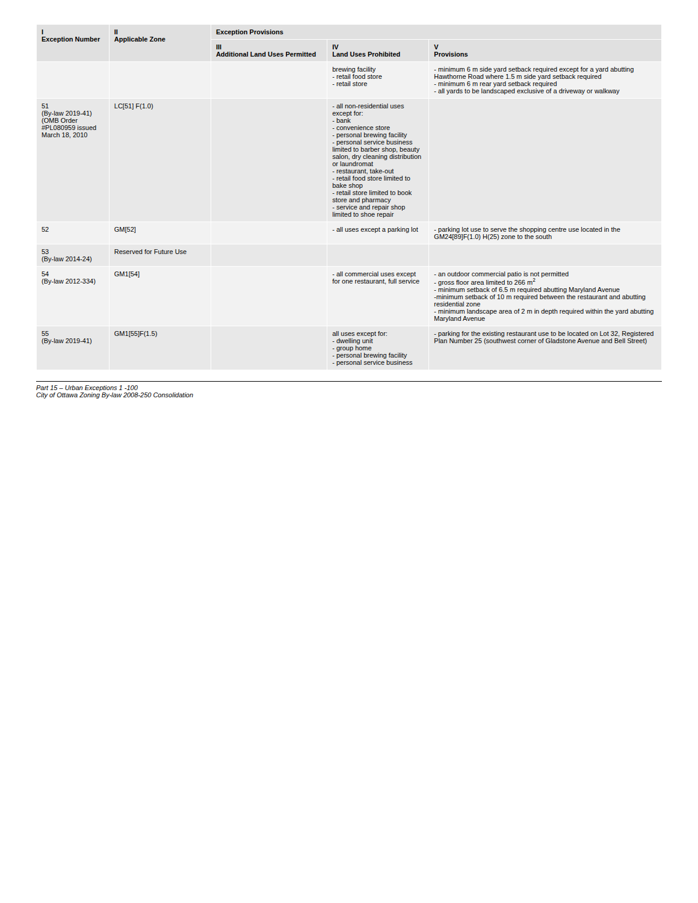| I Exception Number | II Applicable Zone | Exception Provisions |
| --- | --- | --- |
| III Additional Land Uses Permitted | IV Land Uses Prohibited | V Provisions |
| | | | brewing facility - retail food store - retail store | - minimum 6 m side yard setback required except for a yard abutting Hawthorne Road where 1.5 m side yard setback required - minimum 6 m rear yard setback required - all yards to be landscaped exclusive of a driveway or walkway |
| 51 (By-law 2019-41) (OMB Order #PL080959 issued March 18, 2010 | LC[51] F(1.0) | | - all non-residential uses except for: - bank - convenience store - personal brewing facility - personal service business limited to barber shop, beauty salon, dry cleaning distribution or laundromat - restaurant, take-out - retail food store limited to bake shop - retail store limited to book store and pharmacy - service and repair shop limited to shoe repair | |
| 52 | GM[52] | | - all uses except a parking lot | - parking lot use to serve the shopping centre use located in the GM24[89]F(1.0) H(25) zone to the south |
| 53 (By-law 2014-24) | Reserved for Future Use | | | |
| 54 (By-law 2012-334) | GM1[54] | | - all commercial uses except for one restaurant, full service | - an outdoor commercial patio is not permitted - gross floor area limited to 266 m 2 - minimum setback of 6.5 m required abutting Maryland Avenue -minimum setback of 10 m required between the restaurant and abutting residential zone - minimum landscape area of 2 m in depth required within the yard abutting Maryland Avenue |
| 55 (By-law 2019-41) | GM1[55]F(1.5) | | all uses except for: - dwelling unit - group home - personal brewing facility - personal service business | - parking for the existing restaurant use to be located on Lot 32, Registered Plan Number 25 (southwest corner of Gladstone Avenue and Bell Street) |
Part 15 – Urban Exceptions 1 -100
City of Ottawa Zoning By-law 2008-250 Consolidation